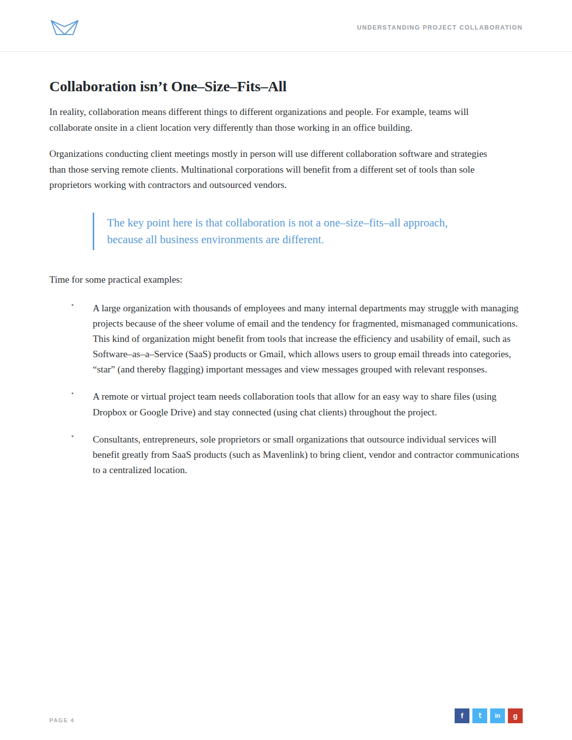Understanding Project Collaboration
Collaboration isn’t One–Size–Fits–All
In reality, collaboration means different things to different organizations and people. For example, teams will collaborate onsite in a client location very differently than those working in an office building.
Organizations conducting client meetings mostly in person will use different collaboration software and strategies than those serving remote clients. Multinational corporations will benefit from a different set of tools than sole proprietors working with contractors and outsourced vendors.
The key point here is that collaboration is not a one–size–fits–all approach, because all business environments are different.
Time for some practical examples:
A large organization with thousands of employees and many internal departments may struggle with managing projects because of the sheer volume of email and the tendency for fragmented, mismanaged communications. This kind of organization might benefit from tools that increase the efficiency and usability of email, such as Software–as–a–Service (SaaS) products or Gmail, which allows users to group email threads into categories, “star” (and thereby flagging) important messages and view messages grouped with relevant responses.
A remote or virtual project team needs collaboration tools that allow for an easy way to share files (using Dropbox or Google Drive) and stay connected (using chat clients) throughout the project.
Consultants, entrepreneurs, sole proprietors or small organizations that outsource individual services will benefit greatly from SaaS products (such as Mavenlink) to bring client, vendor and contractor communications to a centralized location.
Page 4
f 𝗍 in g